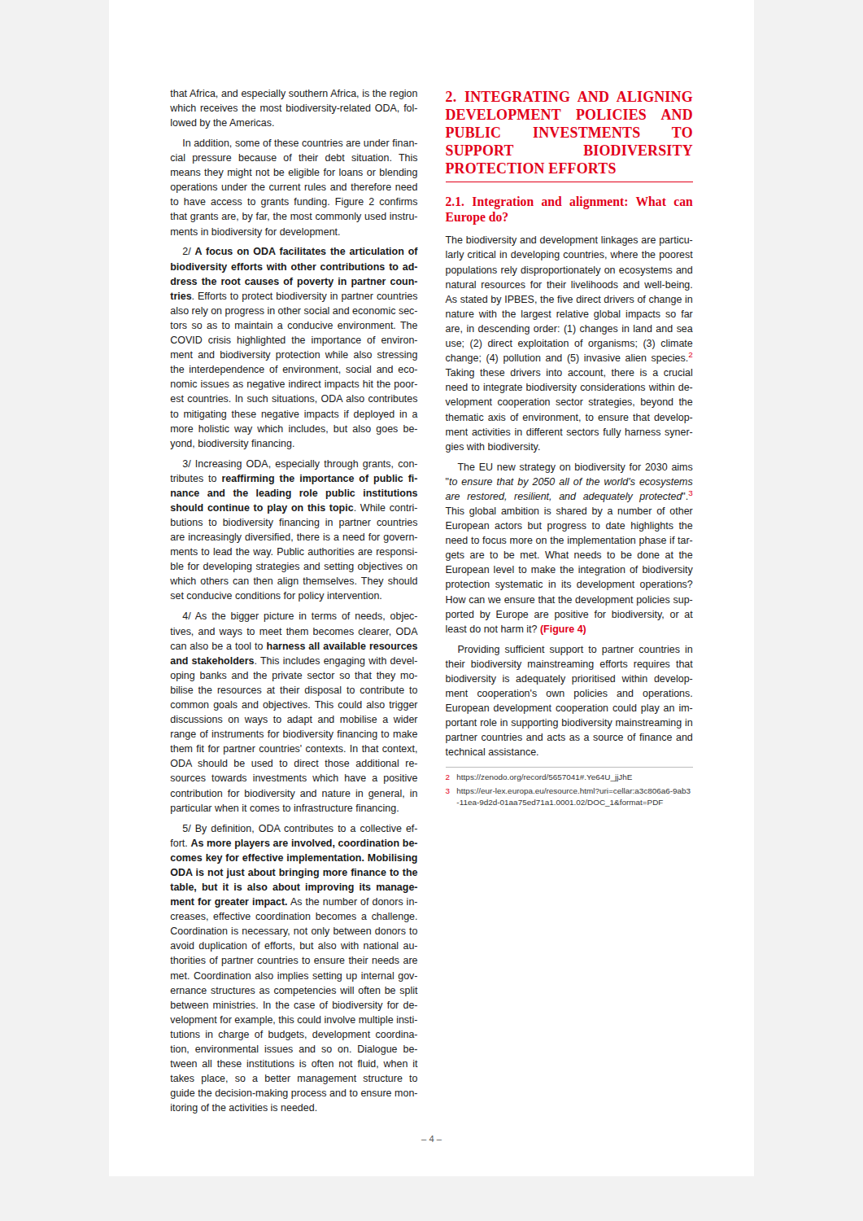that Africa, and especially southern Africa, is the region which receives the most biodiversity-related ODA, followed by the Americas.
In addition, some of these countries are under financial pressure because of their debt situation. This means they might not be eligible for loans or blending operations under the current rules and therefore need to have access to grants funding. Figure 2 confirms that grants are, by far, the most commonly used instruments in biodiversity for development.
2/ A focus on ODA facilitates the articulation of biodiversity efforts with other contributions to address the root causes of poverty in partner countries. Efforts to protect biodiversity in partner countries also rely on progress in other social and economic sectors so as to maintain a conducive environment. The COVID crisis highlighted the importance of environment and biodiversity protection while also stressing the interdependence of environment, social and economic issues as negative indirect impacts hit the poorest countries. In such situations, ODA also contributes to mitigating these negative impacts if deployed in a more holistic way which includes, but also goes beyond, biodiversity financing.
3/ Increasing ODA, especially through grants, contributes to reaffirming the importance of public finance and the leading role public institutions should continue to play on this topic. While contributions to biodiversity financing in partner countries are increasingly diversified, there is a need for governments to lead the way. Public authorities are responsible for developing strategies and setting objectives on which others can then align themselves. They should set conducive conditions for policy intervention.
4/ As the bigger picture in terms of needs, objectives, and ways to meet them becomes clearer, ODA can also be a tool to harness all available resources and stakeholders. This includes engaging with developing banks and the private sector so that they mobilise the resources at their disposal to contribute to common goals and objectives. This could also trigger discussions on ways to adapt and mobilise a wider range of instruments for biodiversity financing to make them fit for partner countries' contexts. In that context, ODA should be used to direct those additional resources towards investments which have a positive contribution for biodiversity and nature in general, in particular when it comes to infrastructure financing.
5/ By definition, ODA contributes to a collective effort. As more players are involved, coordination becomes key for effective implementation. Mobilising ODA is not just about bringing more finance to the table, but it is also about improving its management for greater impact. As the number of donors increases, effective coordination becomes a challenge. Coordination is necessary, not only between donors to avoid duplication of efforts, but also with national authorities of partner countries to ensure their needs are met. Coordination also implies setting up internal governance structures as competencies will often be split between ministries. In the case of biodiversity for development for example, this could involve multiple institutions in charge of budgets, development coordination, environmental issues and so on. Dialogue between all these institutions is often not fluid, when it takes place, so a better management structure to guide the decision-making process and to ensure monitoring of the activities is needed.
2. Integrating and aligning development policies and public investments to support biodiversity protection efforts
2.1. Integration and alignment: What can Europe do?
The biodiversity and development linkages are particularly critical in developing countries, where the poorest populations rely disproportionately on ecosystems and natural resources for their livelihoods and well-being. As stated by IPBES, the five direct drivers of change in nature with the largest relative global impacts so far are, in descending order: (1) changes in land and sea use; (2) direct exploitation of organisms; (3) climate change; (4) pollution and (5) invasive alien species.2 Taking these drivers into account, there is a crucial need to integrate biodiversity considerations within development cooperation sector strategies, beyond the thematic axis of environment, to ensure that development activities in different sectors fully harness synergies with biodiversity.
The EU new strategy on biodiversity for 2030 aims "to ensure that by 2050 all of the world's ecosystems are restored, resilient, and adequately protected".3 This global ambition is shared by a number of other European actors but progress to date highlights the need to focus more on the implementation phase if targets are to be met. What needs to be done at the European level to make the integration of biodiversity protection systematic in its development operations? How can we ensure that the development policies supported by Europe are positive for biodiversity, or at least do not harm it? (Figure 4)
Providing sufficient support to partner countries in their biodiversity mainstreaming efforts requires that biodiversity is adequately prioritised within development cooperation's own policies and operations. European development cooperation could play an important role in supporting biodiversity mainstreaming in partner countries and acts as a source of finance and technical assistance.
2 https://zenodo.org/record/5657041#.Ye64U_jjJhE
3 https://eur-lex.europa.eu/resource.html?uri=cellar:a3c806a6-9ab3-11ea-9d2d-01aa75ed71a1.0001.02/DOC_1&format=PDF
– 4 –